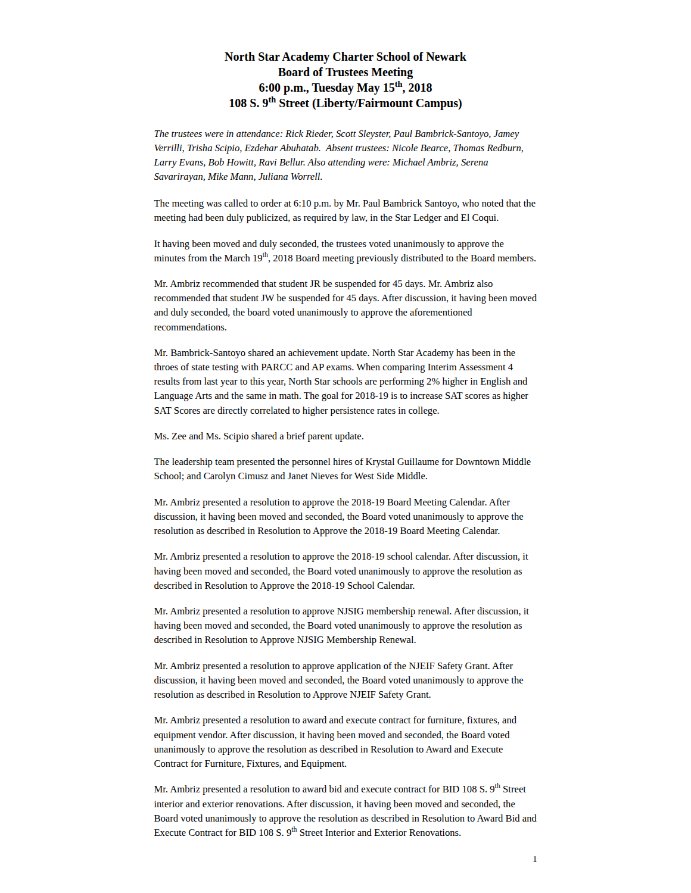North Star Academy Charter School of Newark Board of Trustees Meeting 6:00 p.m., Tuesday May 15th, 2018 108 S. 9th Street (Liberty/Fairmount Campus)
The trustees were in attendance: Rick Rieder, Scott Sleyster, Paul Bambrick-Santoyo, Jamey Verrilli, Trisha Scipio, Ezdehar Abuhatab. Absent trustees: Nicole Bearce, Thomas Redburn, Larry Evans, Bob Howitt, Ravi Bellur. Also attending were: Michael Ambriz, Serena Savarirayan, Mike Mann, Juliana Worrell.
The meeting was called to order at 6:10 p.m. by Mr. Paul Bambrick Santoyo, who noted that the meeting had been duly publicized, as required by law, in the Star Ledger and El Coqui.
It having been moved and duly seconded, the trustees voted unanimously to approve the minutes from the March 19th, 2018 Board meeting previously distributed to the Board members.
Mr. Ambriz recommended that student JR be suspended for 45 days. Mr. Ambriz also recommended that student JW be suspended for 45 days. After discussion, it having been moved and duly seconded, the board voted unanimously to approve the aforementioned recommendations.
Mr. Bambrick-Santoyo shared an achievement update. North Star Academy has been in the throes of state testing with PARCC and AP exams. When comparing Interim Assessment 4 results from last year to this year, North Star schools are performing 2% higher in English and Language Arts and the same in math. The goal for 2018-19 is to increase SAT scores as higher SAT Scores are directly correlated to higher persistence rates in college.
Ms. Zee and Ms. Scipio shared a brief parent update.
The leadership team presented the personnel hires of Krystal Guillaume for Downtown Middle School; and Carolyn Cimusz and Janet Nieves for West Side Middle.
Mr. Ambriz presented a resolution to approve the 2018-19 Board Meeting Calendar. After discussion, it having been moved and seconded, the Board voted unanimously to approve the resolution as described in Resolution to Approve the 2018-19 Board Meeting Calendar.
Mr. Ambriz presented a resolution to approve the 2018-19 school calendar. After discussion, it having been moved and seconded, the Board voted unanimously to approve the resolution as described in Resolution to Approve the 2018-19 School Calendar.
Mr. Ambriz presented a resolution to approve NJSIG membership renewal. After discussion, it having been moved and seconded, the Board voted unanimously to approve the resolution as described in Resolution to Approve NJSIG Membership Renewal.
Mr. Ambriz presented a resolution to approve application of the NJEIF Safety Grant. After discussion, it having been moved and seconded, the Board voted unanimously to approve the resolution as described in Resolution to Approve NJEIF Safety Grant.
Mr. Ambriz presented a resolution to award and execute contract for furniture, fixtures, and equipment vendor. After discussion, it having been moved and seconded, the Board voted unanimously to approve the resolution as described in Resolution to Award and Execute Contract for Furniture, Fixtures, and Equipment.
Mr. Ambriz presented a resolution to award bid and execute contract for BID 108 S. 9th Street interior and exterior renovations. After discussion, it having been moved and seconded, the Board voted unanimously to approve the resolution as described in Resolution to Award Bid and Execute Contract for BID 108 S. 9th Street Interior and Exterior Renovations.
1